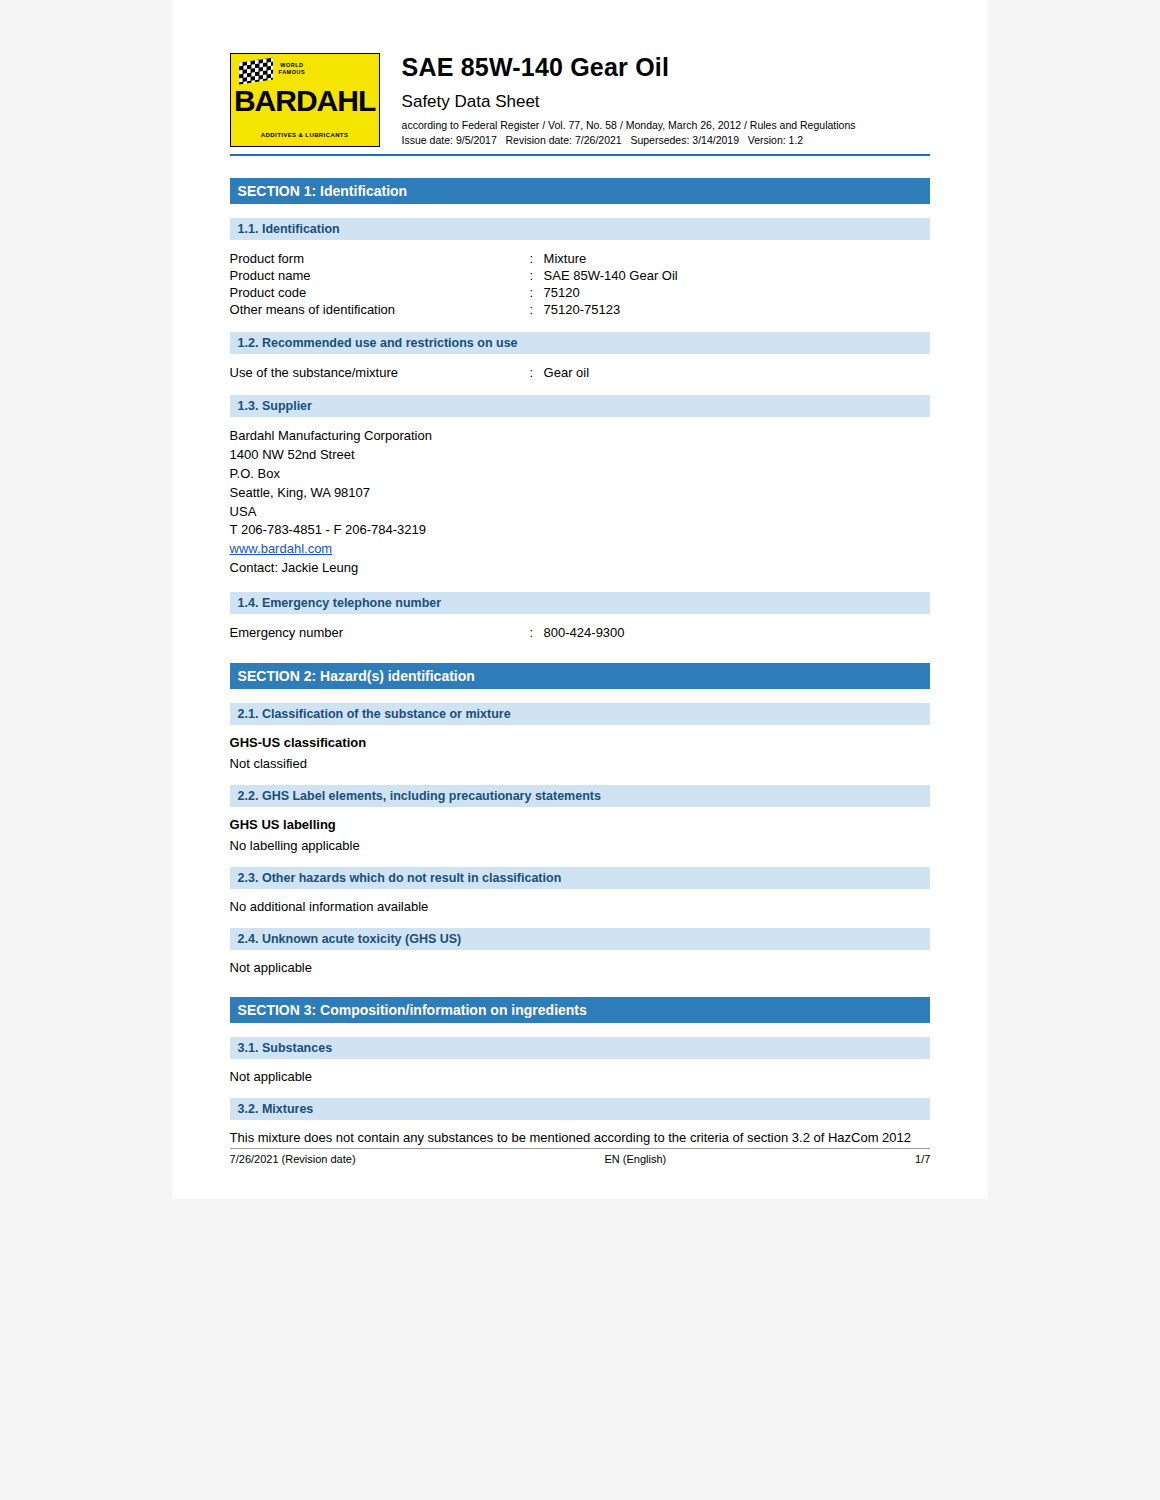WORLD
FAMOUS
BARDAHL
ADDITIVES & LUBRICANTS
SAE 85W-140 Gear Oil
Safety Data Sheet
according to Federal Register / Vol. 77, No. 58 / Monday, March 26, 2012 / Rules and Regulations
Issue date: 9/5/2017 Revision date: 7/26/2021 Supersedes: 3/14/2019 Version: 1.2
SECTION 1: Identification
1.1. Identification
| Product form | : | Mixture |
| Product name | : | SAE 85W-140 Gear Oil |
| Product code | : | 75120 |
| Other means of identification | : | 75120-75123 |
1.2. Recommended use and restrictions on use
| Use of the substance/mixture | : | Gear oil |
1.3. Supplier
Bardahl Manufacturing Corporation
1400 NW 52nd Street
P.O. Box
Seattle, King, WA 98107
USA
T 206-783-4851 - F 206-784-3219
www.bardahl.com
Contact: Jackie Leung
1.4. Emergency telephone number
| Emergency number | : | 800-424-9300 |
SECTION 2: Hazard(s) identification
2.1. Classification of the substance or mixture
GHS-US classification
Not classified
2.2. GHS Label elements, including precautionary statements
GHS US labelling
No labelling applicable
2.3. Other hazards which do not result in classification
No additional information available
2.4. Unknown acute toxicity (GHS US)
Not applicable
SECTION 3: Composition/information on ingredients
3.1. Substances
Not applicable
3.2. Mixtures
This mixture does not contain any substances to be mentioned according to the criteria of section 3.2 of HazCom 2012
7/26/2021 (Revision date) EN (English) 1/7